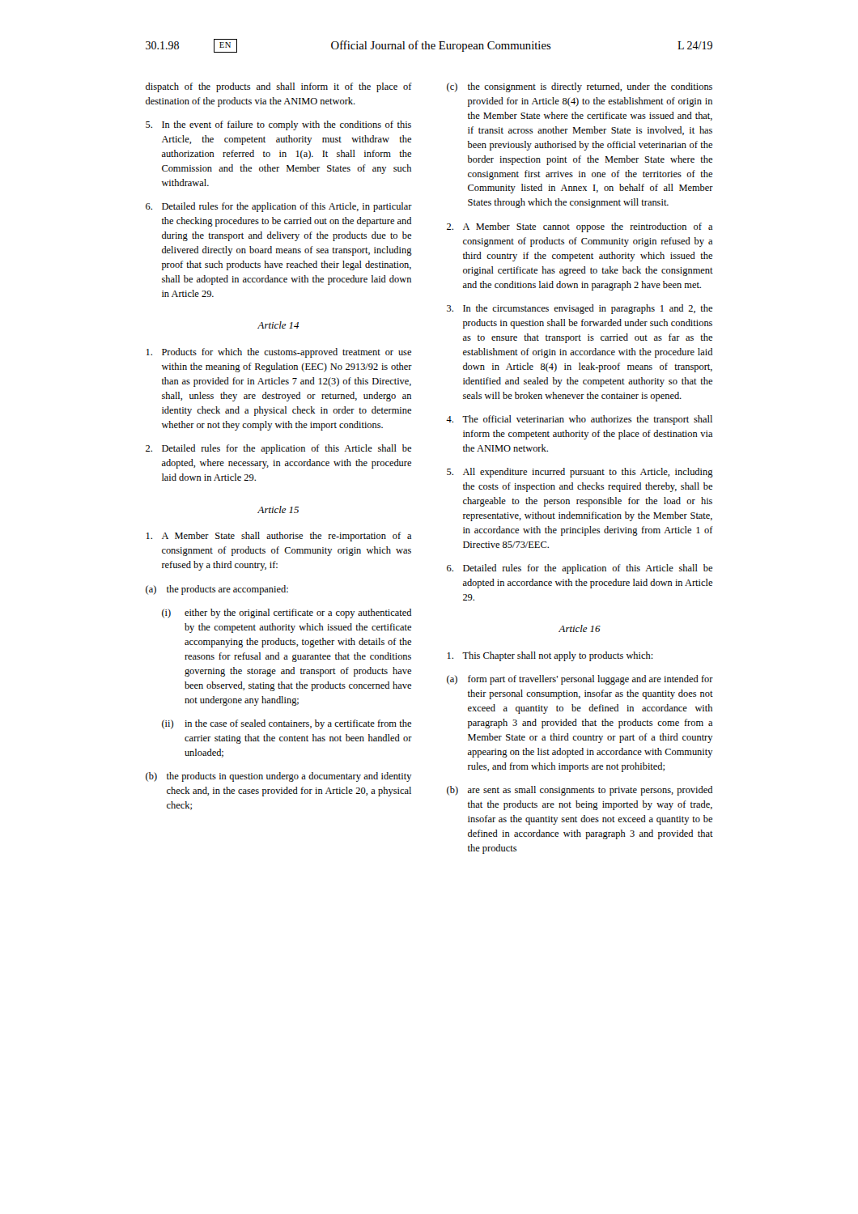30.1.98
EN
Official Journal of the European Communities
L 24/19
dispatch of the products and shall inform it of the place of destination of the products via the ANIMO network.
5.
In the event of failure to comply with the conditions of this Article, the competent authority must withdraw the authorization referred to in 1(a). It shall inform the Commission and the other Member States of any such withdrawal.
6.
Detailed rules for the application of this Article, in particular the checking procedures to be carried out on the departure and during the transport and delivery of the products due to be delivered directly on board means of sea transport, including proof that such products have reached their legal destination, shall be adopted in accordance with the procedure laid down in Article 29.
Article 14
1.
Products for which the customs-approved treatment or use within the meaning of Regulation (EEC) No 2913/92 is other than as provided for in Articles 7 and 12(3) of this Directive, shall, unless they are destroyed or returned, undergo an identity check and a physical check in order to determine whether or not they comply with the import conditions.
2.
Detailed rules for the application of this Article shall be adopted, where necessary, in accordance with the procedure laid down in Article 29.
Article 15
1.
A Member State shall authorise the re-importation of a consignment of products of Community origin which was refused by a third country, if:
(a)
the products are accompanied:
(i)
either by the original certificate or a copy authenticated by the competent authority which issued the certificate accompanying the products, together with details of the reasons for refusal and a guarantee that the conditions governing the storage and transport of products have been observed, stating that the products concerned have not undergone any handling;
(ii)
in the case of sealed containers, by a certificate from the carrier stating that the content has not been handled or unloaded;
(b)
the products in question undergo a documentary and identity check and, in the cases provided for in Article 20, a physical check;
(c)
the consignment is directly returned, under the conditions provided for in Article 8(4) to the establishment of origin in the Member State where the certificate was issued and that, if transit across another Member State is involved, it has been previously authorised by the official veterinarian of the border inspection point of the Member State where the consignment first arrives in one of the territories of the Community listed in Annex I, on behalf of all Member States through which the consignment will transit.
2.
A Member State cannot oppose the reintroduction of a consignment of products of Community origin refused by a third country if the competent authority which issued the original certificate has agreed to take back the consignment and the conditions laid down in paragraph 2 have been met.
3.
In the circumstances envisaged in paragraphs 1 and 2, the products in question shall be forwarded under such conditions as to ensure that transport is carried out as far as the establishment of origin in accordance with the procedure laid down in Article 8(4) in leak-proof means of transport, identified and sealed by the competent authority so that the seals will be broken whenever the container is opened.
4.
The official veterinarian who authorizes the transport shall inform the competent authority of the place of destination via the ANIMO network.
5.
All expenditure incurred pursuant to this Article, including the costs of inspection and checks required thereby, shall be chargeable to the person responsible for the load or his representative, without indemnification by the Member State, in accordance with the principles deriving from Article 1 of Directive 85/73/EEC.
6.
Detailed rules for the application of this Article shall be adopted in accordance with the procedure laid down in Article 29.
Article 16
1.
This Chapter shall not apply to products which:
(a)
form part of travellers' personal luggage and are intended for their personal consumption, insofar as the quantity does not exceed a quantity to be defined in accordance with paragraph 3 and provided that the products come from a Member State or a third country or part of a third country appearing on the list adopted in accordance with Community rules, and from which imports are not prohibited;
(b)
are sent as small consignments to private persons, provided that the products are not being imported by way of trade, insofar as the quantity sent does not exceed a quantity to be defined in accordance with paragraph 3 and provided that the products